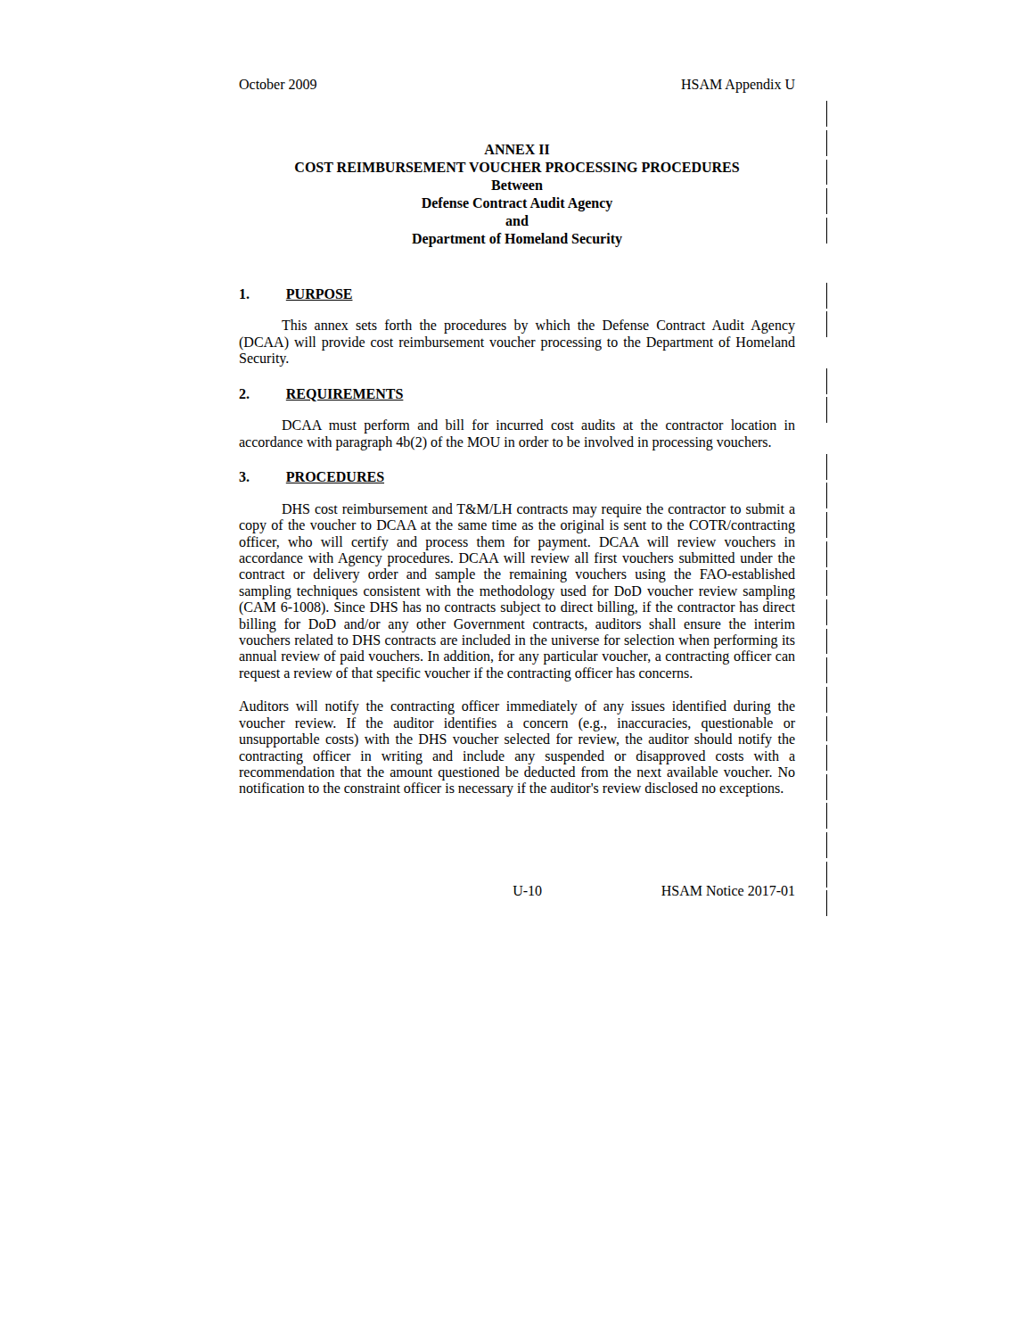October 2009 HSAM Appendix U
ANNEX II COST REIMBURSEMENT VOUCHER PROCESSING PROCEDURES Between Defense Contract Audit Agency and Department of Homeland Security
1. PURPOSE
This annex sets forth the procedures by which the Defense Contract Audit Agency (DCAA) will provide cost reimbursement voucher processing to the Department of Homeland Security.
2. REQUIREMENTS
DCAA must perform and bill for incurred cost audits at the contractor location in accordance with paragraph 4b(2) of the MOU in order to be involved in processing vouchers.
3. PROCEDURES
DHS cost reimbursement and T&M/LH contracts may require the contractor to submit a copy of the voucher to DCAA at the same time as the original is sent to the COTR/contracting officer, who will certify and process them for payment. DCAA will review vouchers in accordance with Agency procedures. DCAA will review all first vouchers submitted under the contract or delivery order and sample the remaining vouchers using the FAO-established sampling techniques consistent with the methodology used for DoD voucher review sampling (CAM 6-1008). Since DHS has no contracts subject to direct billing, if the contractor has direct billing for DoD and/or any other Government contracts, auditors shall ensure the interim vouchers related to DHS contracts are included in the universe for selection when performing its annual review of paid vouchers. In addition, for any particular voucher, a contracting officer can request a review of that specific voucher if the contracting officer has concerns.
Auditors will notify the contracting officer immediately of any issues identified during the voucher review. If the auditor identifies a concern (e.g., inaccuracies, questionable or unsupportable costs) with the DHS voucher selected for review, the auditor should notify the contracting officer in writing and include any suspended or disapproved costs with a recommendation that the amount questioned be deducted from the next available voucher. No notification to the constraint officer is necessary if the auditor's review disclosed no exceptions.
U-10 HSAM Notice 2017-01